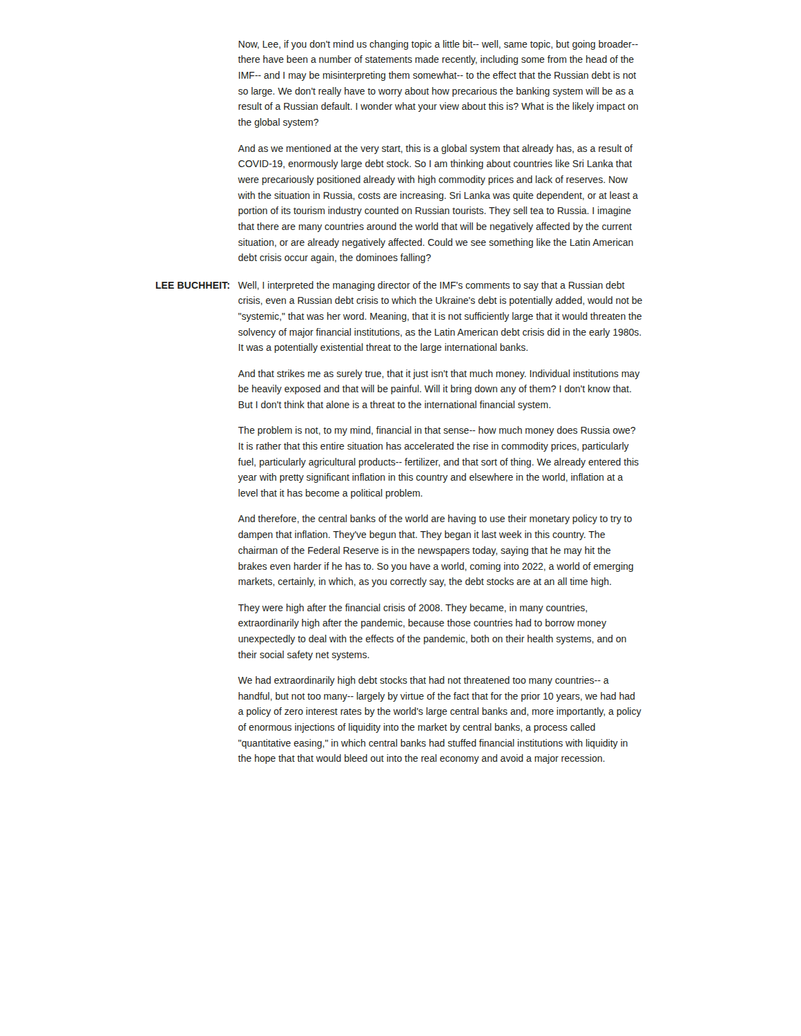Now, Lee, if you don't mind us changing topic a little bit-- well, same topic, but going broader-- there have been a number of statements made recently, including some from the head of the IMF-- and I may be misinterpreting them somewhat-- to the effect that the Russian debt is not so large. We don't really have to worry about how precarious the banking system will be as a result of a Russian default. I wonder what your view about this is? What is the likely impact on the global system?
And as we mentioned at the very start, this is a global system that already has, as a result of COVID-19, enormously large debt stock. So I am thinking about countries like Sri Lanka that were precariously positioned already with high commodity prices and lack of reserves. Now with the situation in Russia, costs are increasing. Sri Lanka was quite dependent, or at least a portion of its tourism industry counted on Russian tourists. They sell tea to Russia. I imagine that there are many countries around the world that will be negatively affected by the current situation, or are already negatively affected. Could we see something like the Latin American debt crisis occur again, the dominoes falling?
LEE BUCHHEIT:
Well, I interpreted the managing director of the IMF's comments to say that a Russian debt crisis, even a Russian debt crisis to which the Ukraine's debt is potentially added, would not be "systemic," that was her word. Meaning, that it is not sufficiently large that it would threaten the solvency of major financial institutions, as the Latin American debt crisis did in the early 1980s. It was a potentially existential threat to the large international banks.
And that strikes me as surely true, that it just isn't that much money. Individual institutions may be heavily exposed and that will be painful. Will it bring down any of them? I don't know that. But I don't think that alone is a threat to the international financial system.
The problem is not, to my mind, financial in that sense-- how much money does Russia owe? It is rather that this entire situation has accelerated the rise in commodity prices, particularly fuel, particularly agricultural products-- fertilizer, and that sort of thing. We already entered this year with pretty significant inflation in this country and elsewhere in the world, inflation at a level that it has become a political problem.
And therefore, the central banks of the world are having to use their monetary policy to try to dampen that inflation. They've begun that. They began it last week in this country. The chairman of the Federal Reserve is in the newspapers today, saying that he may hit the brakes even harder if he has to. So you have a world, coming into 2022, a world of emerging markets, certainly, in which, as you correctly say, the debt stocks are at an all time high.
They were high after the financial crisis of 2008. They became, in many countries, extraordinarily high after the pandemic, because those countries had to borrow money unexpectedly to deal with the effects of the pandemic, both on their health systems, and on their social safety net systems.
We had extraordinarily high debt stocks that had not threatened too many countries-- a handful, but not too many-- largely by virtue of the fact that for the prior 10 years, we had had a policy of zero interest rates by the world's large central banks and, more importantly, a policy of enormous injections of liquidity into the market by central banks, a process called "quantitative easing," in which central banks had stuffed financial institutions with liquidity in the hope that that would bleed out into the real economy and avoid a major recession.